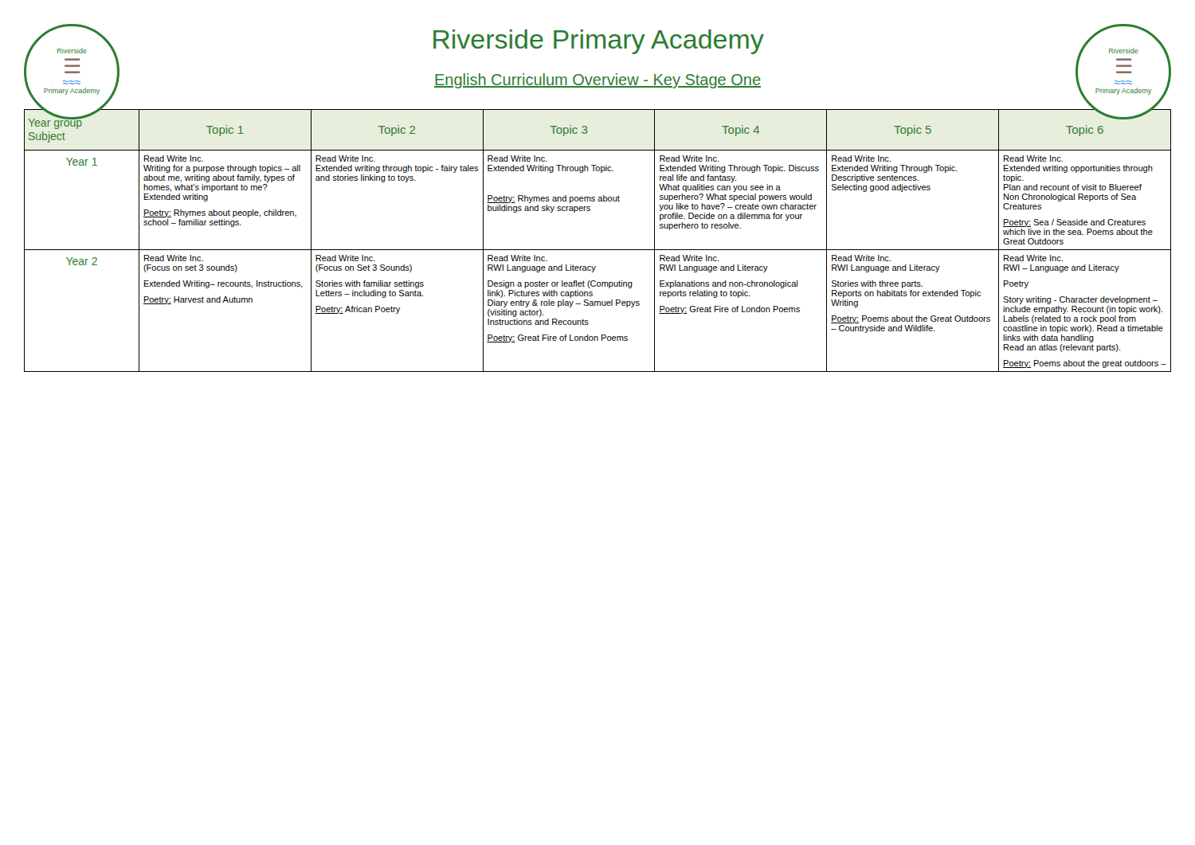Riverside ☰ ≈≈≈ Primary Academy
Riverside ☰ ≈≈≈ Primary Academy
Riverside Primary Academy
English Curriculum Overview - Key Stage One
English Curriculum Overview for Key Stage One, by year group and topic
| Year group Subject | Topic 1 | Topic 2 | Topic 3 | Topic 4 | Topic 5 | Topic 6 |
| --- | --- | --- | --- | --- | --- | --- |
| Year 1 | Read Write Inc. Writing for a purpose through topics – all about me, writing about family, types of homes, what’s important to me? Extended writing Poetry: Rhymes about people, children, school – familiar settings. | Read Write Inc. Extended writing through topic - fairy tales and stories linking to toys. | Read Write Inc. Extended Writing Through Topic. Poetry: Rhymes and poems about buildings and sky scrapers | Read Write Inc. Extended Writing Through Topic. Discuss real life and fantasy. What qualities can you see in a superhero? What special powers would you like to have? – create own character profile. Decide on a dilemma for your superhero to resolve. | Read Write Inc. Extended Writing Through Topic. Descriptive sentences. Selecting good adjectives | Read Write Inc. Extended writing opportunities through topic. Plan and recount of visit to Bluereef Non Chronological Reports of Sea Creatures Poetry: Sea / Seaside and Creatures which live in the sea. Poems about the Great Outdoors |
| Year 2 | Read Write Inc. (Focus on set 3 sounds) Extended Writing– recounts, Instructions, Poetry: Harvest and Autumn | Read Write Inc. (Focus on Set 3 Sounds) Stories with familiar settings Letters – including to Santa. Poetry: African Poetry | Read Write Inc. RWI Language and Literacy Design a poster or leaflet (Computing link). Pictures with captions Diary entry & role play – Samuel Pepys (visiting actor). Instructions and Recounts Poetry: Great Fire of London Poems | Read Write Inc. RWI Language and Literacy Explanations and non-chronological reports relating to topic. Poetry: Great Fire of London Poems | Read Write Inc. RWI Language and Literacy Stories with three parts. Reports on habitats for extended Topic Writing Poetry: Poems about the Great Outdoors – Countryside and Wildlife. | Read Write Inc. RWI – Language and Literacy Poetry Story writing - Character development – include empathy. Recount (in topic work). Labels (related to a rock pool from coastline in topic work). Read a timetable links with data handling Read an atlas (relevant parts). Poetry: Poems about the great outdoors – |